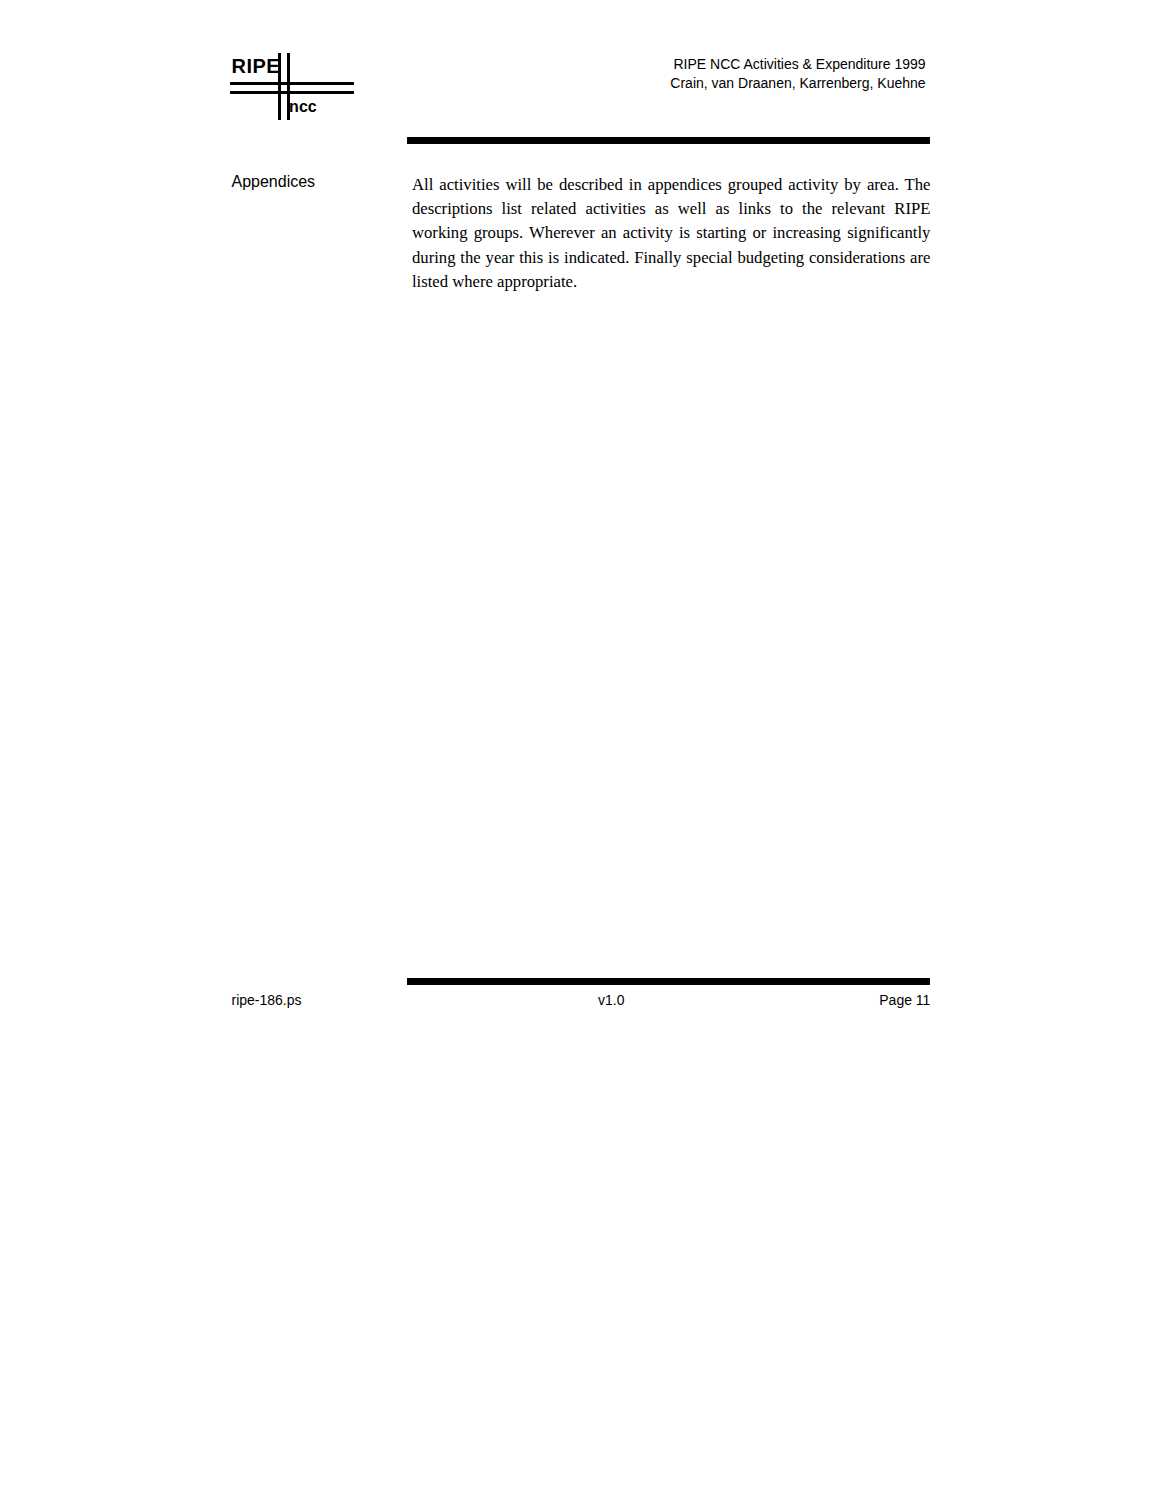RIPE ncc
RIPE NCC Activities & Expenditure 1999
Crain, van Draanen, Karrenberg, Kuehne
Appendices
All activities will be described in appendices grouped activity by area. The descriptions list related activities as well as links to the relevant RIPE working groups. Wherever an activity is starting or increasing significantly during the year this is indicated. Finally special budgeting considerations are listed where appropriate.
ripe-186.ps
v1.0
Page 11